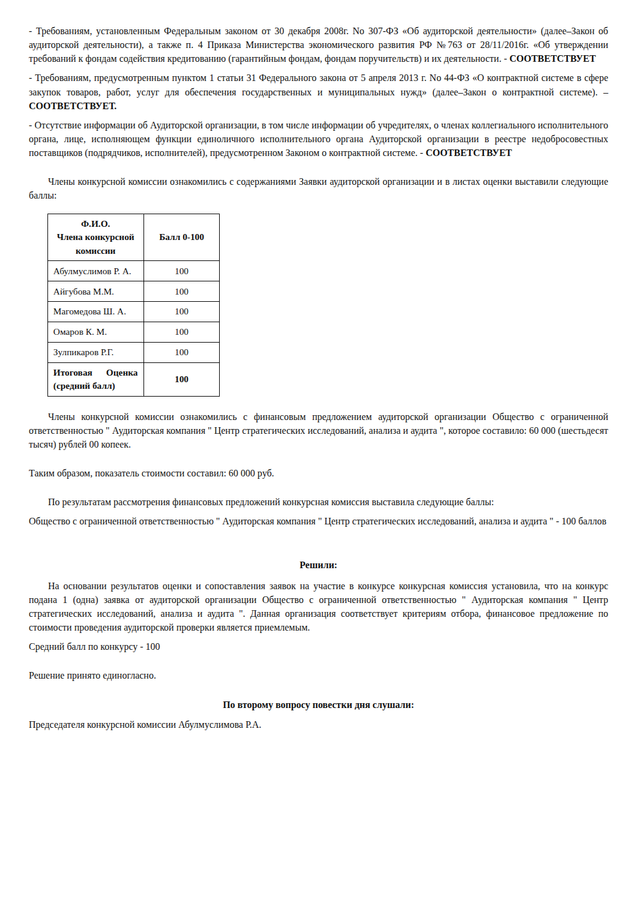- Требованиям, установленным Федеральным законом от 30 декабря 2008г. No 307-ФЗ «Об аудиторской деятельности» (далее–Закон об аудиторской деятельности), а также п. 4 Приказа Министерства экономического развития РФ №763 от 28/11/2016г. «Об утверждении требований к фондам содействия кредитованию (гарантийным фондам, фондам поручительств) и их деятельности. - СООТВЕТСТВУЕТ
- Требованиям, предусмотренным пунктом 1 статьи 31 Федерального закона от 5 апреля 2013 г. No 44-ФЗ «О контрактной системе в сфере закупок товаров, работ, услуг для обеспечения государственных и муниципальных нужд» (далее–Закон о контрактной системе). – СООТВЕТСТВУЕТ.
- Отсутствие информации об Аудиторской организации, в том числе информации об учредителях, о членах коллегиального исполнительного органа, лице, исполняющем функции единоличного исполнительного органа Аудиторской организации в реестре недобросовестных поставщиков (подрядчиков, исполнителей), предусмотренном Законом о контрактной системе. - СООТВЕТСТВУЕТ
Члены конкурсной комиссии ознакомились с содержаниями Заявки аудиторской организации и в листах оценки выставили следующие баллы:
| Ф.И.О. Члена конкурсной комиссии | Балл 0-100 |
| --- | --- |
| Абулмуслимов Р. А. | 100 |
| Айгубова М.М. | 100 |
| Магомедова Ш. А. | 100 |
| Омаров К. М. | 100 |
| Зулпикаров Р.Г. | 100 |
| Итоговая Оценка (средний балл) | 100 |
Члены конкурсной комиссии ознакомились с финансовым предложением аудиторской организации Общество с ограниченной ответственностью " Аудиторская компания " Центр стратегических исследований, анализа и аудита ", которое составило: 60 000 (шестьдесят тысяч) рублей 00 копеек.
Таким образом, показатель стоимости составил: 60 000 руб.
По результатам рассмотрения финансовых предложений конкурсная комиссия выставила следующие баллы:
Общество с ограниченной ответственностью " Аудиторская компания " Центр стратегических исследований, анализа и аудита " - 100 баллов
Решили:
На основании результатов оценки и сопоставления заявок на участие в конкурсе конкурсная комиссия установила, что на конкурс подана 1 (одна) заявка от аудиторской организации Общество с ограниченной ответственностью " Аудиторская компания " Центр стратегических исследований, анализа и аудита ". Данная организация соответствует критериям отбора, финансовое предложение по стоимости проведения аудиторской проверки является приемлемым.
Средний балл по конкурсу - 100
Решение принято единогласно.
По второму вопросу повестки дня слушали:
Председателя конкурсной комиссии Абулмуслимова Р.А.